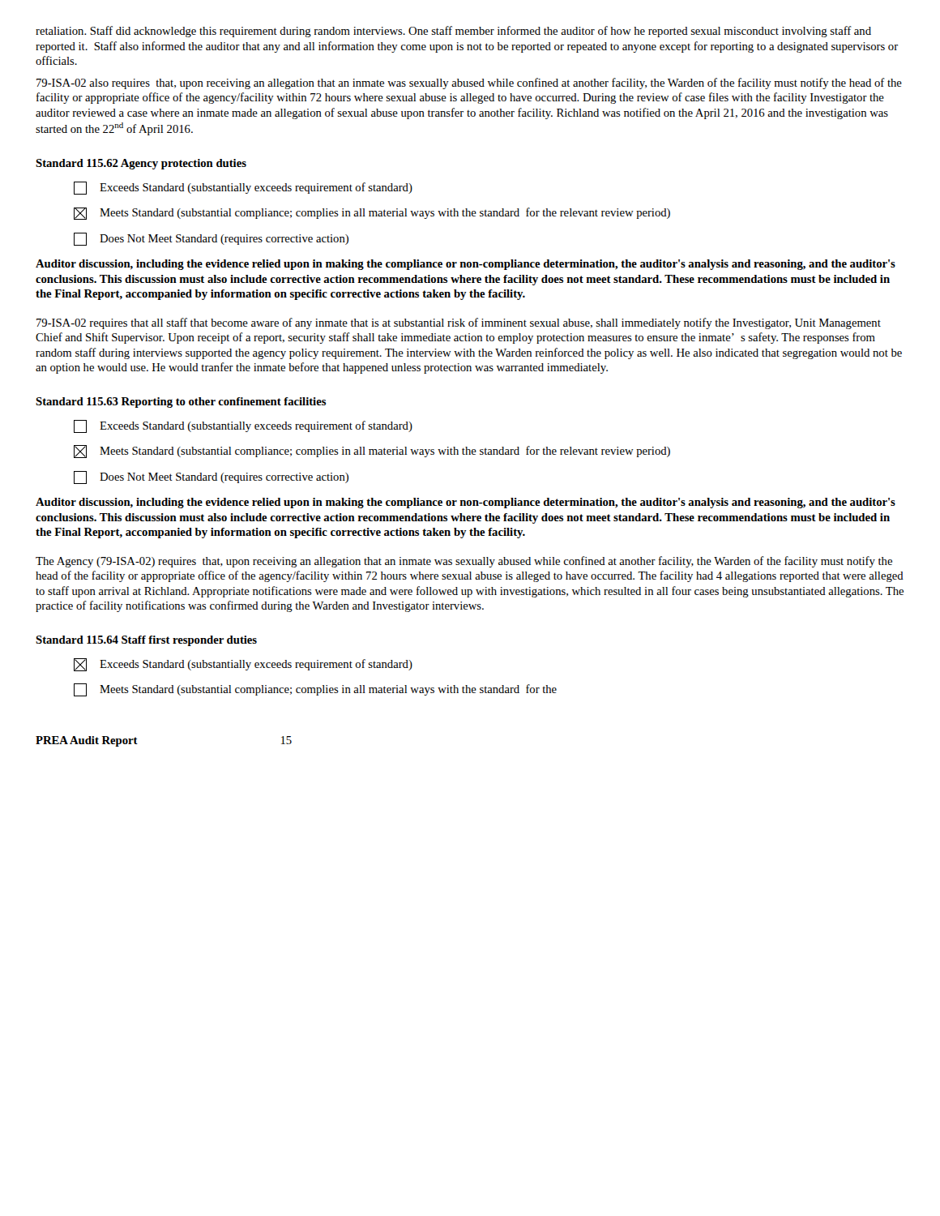retaliation. Staff did acknowledge this requirement during random interviews. One staff member informed the auditor of how he reported sexual misconduct involving staff and reported it. Staff also informed the auditor that any and all information they come upon is not to be reported or repeated to anyone except for reporting to a designated supervisors or officials.
79-ISA-02 also requires that, upon receiving an allegation that an inmate was sexually abused while confined at another facility, the Warden of the facility must notify the head of the facility or appropriate office of the agency/facility within 72 hours where sexual abuse is alleged to have occurred. During the review of case files with the facility Investigator the auditor reviewed a case where an inmate made an allegation of sexual abuse upon transfer to another facility. Richland was notified on the April 21, 2016 and the investigation was started on the 22nd of April 2016.
Standard 115.62 Agency protection duties
Exceeds Standard (substantially exceeds requirement of standard)
Meets Standard (substantial compliance; complies in all material ways with the standard for the relevant review period)
Does Not Meet Standard (requires corrective action)
Auditor discussion, including the evidence relied upon in making the compliance or non-compliance determination, the auditor's analysis and reasoning, and the auditor's conclusions. This discussion must also include corrective action recommendations where the facility does not meet standard. These recommendations must be included in the Final Report, accompanied by information on specific corrective actions taken by the facility.
79-ISA-02 requires that all staff that become aware of any inmate that is at substantial risk of imminent sexual abuse, shall immediately notify the Investigator, Unit Management Chief and Shift Supervisor. Upon receipt of a report, security staff shall take immediate action to employ protection measures to ensure the inmate’ s safety. The responses from random staff during interviews supported the agency policy requirement. The interview with the Warden reinforced the policy as well. He also indicated that segregation would not be an option he would use. He would tranfer the inmate before that happened unless protection was warranted immediately.
Standard 115.63 Reporting to other confinement facilities
Exceeds Standard (substantially exceeds requirement of standard)
Meets Standard (substantial compliance; complies in all material ways with the standard for the relevant review period)
Does Not Meet Standard (requires corrective action)
Auditor discussion, including the evidence relied upon in making the compliance or non-compliance determination, the auditor's analysis and reasoning, and the auditor's conclusions. This discussion must also include corrective action recommendations where the facility does not meet standard. These recommendations must be included in the Final Report, accompanied by information on specific corrective actions taken by the facility.
The Agency (79-ISA-02) requires that, upon receiving an allegation that an inmate was sexually abused while confined at another facility, the Warden of the facility must notify the head of the facility or appropriate office of the agency/facility within 72 hours where sexual abuse is alleged to have occurred. The facility had 4 allegations reported that were alleged to staff upon arrival at Richland. Appropriate notifications were made and were followed up with investigations, which resulted in all four cases being unsubstantiated allegations. The practice of facility notifications was confirmed during the Warden and Investigator interviews.
Standard 115.64 Staff first responder duties
Exceeds Standard (substantially exceeds requirement of standard)
Meets Standard (substantial compliance; complies in all material ways with the standard for the
PREA Audit Report 15